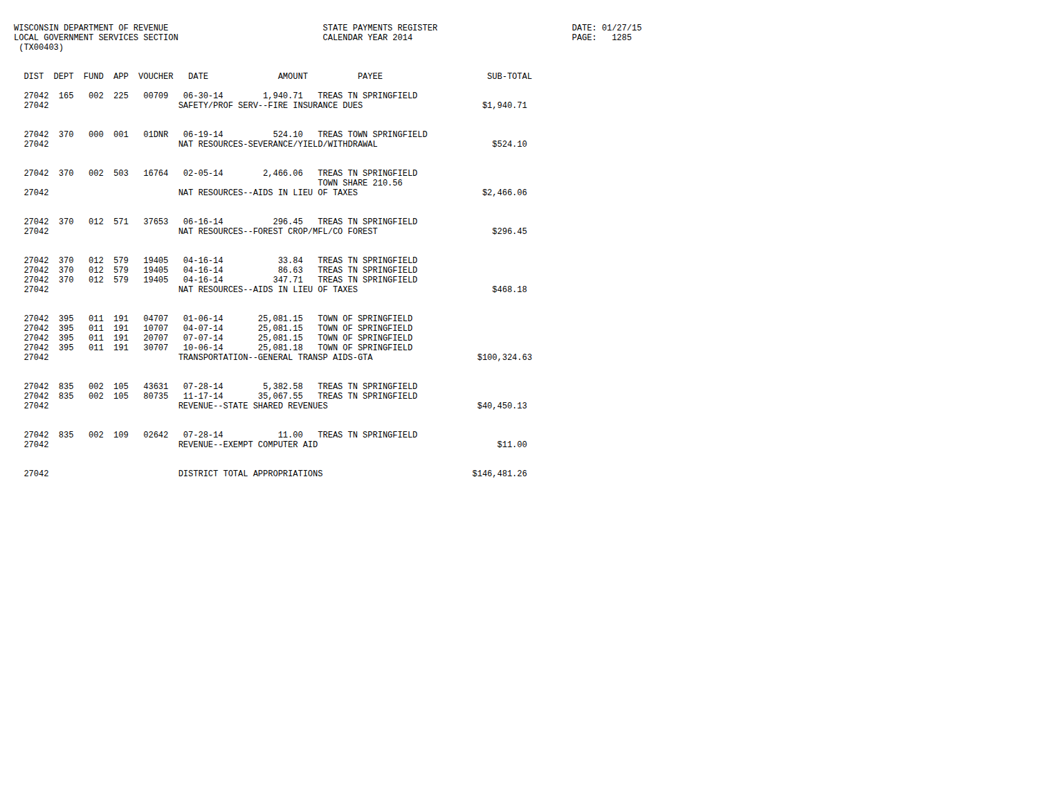WISCONSIN DEPARTMENT OF REVENUE STATE PAYMENTS REGISTER DATE: 01/27/15 LOCAL GOVERNMENT SERVICES SECTION CALENDAR YEAR 2014 PAGE: 1285 (TX00403) DIST DEPT FUND APP VOUCHER DATE AMOUNT PAYEE SUB-TOTAL 27042 165 002 225 00709 06-30-14 1,940.71 TREAS TN SPRINGFIELD 27042 SAFETY/PROF SERV--FIRE INSURANCE DUES $1,940.71 27042 370 000 001 01DNR 06-19-14 524.10 TREAS TOWN SPRINGFIELD 27042 NAT RESOURCES-SEVERANCE/YIELD/WITHDRAWAL $524.10 27042 370 002 503 16764 02-05-14 2,466.06 TREAS TN SPRINGFIELD TOWN SHARE 210.56 27042 NAT RESOURCES--AIDS IN LIEU OF TAXES $2,466.06 27042 370 012 571 37653 06-16-14 296.45 TREAS TN SPRINGFIELD 27042 NAT RESOURCES--FOREST CROP/MFL/CO FOREST $296.45 27042 370 012 579 19405 04-16-14 33.84 TREAS TN SPRINGFIELD 27042 370 012 579 19405 04-16-14 86.63 TREAS TN SPRINGFIELD 27042 370 012 579 19405 04-16-14 347.71 TREAS TN SPRINGFIELD 27042 NAT RESOURCES--AIDS IN LIEU OF TAXES $468.18 27042 395 011 191 04707 01-06-14 25,081.15 TOWN OF SPRINGFIELD 27042 395 011 191 10707 04-07-14 25,081.15 TOWN OF SPRINGFIELD 27042 395 011 191 20707 07-07-14 25,081.15 TOWN OF SPRINGFIELD 27042 395 011 191 30707 10-06-14 25,081.18 TOWN OF SPRINGFIELD 27042 TRANSPORTATION--GENERAL TRANSP AIDS-GTA $100,324.63 27042 835 002 105 43631 07-28-14 5,382.58 TREAS TN SPRINGFIELD 27042 835 002 105 80735 11-17-14 35,067.55 TREAS TN SPRINGFIELD 27042 REVENUE--STATE SHARED REVENUES $40,450.13 27042 835 002 109 02642 07-28-14 11.00 TREAS TN SPRINGFIELD 27042 REVENUE--EXEMPT COMPUTER AID $11.00 27042 DISTRICT TOTAL APPROPRIATIONS $146,481.26